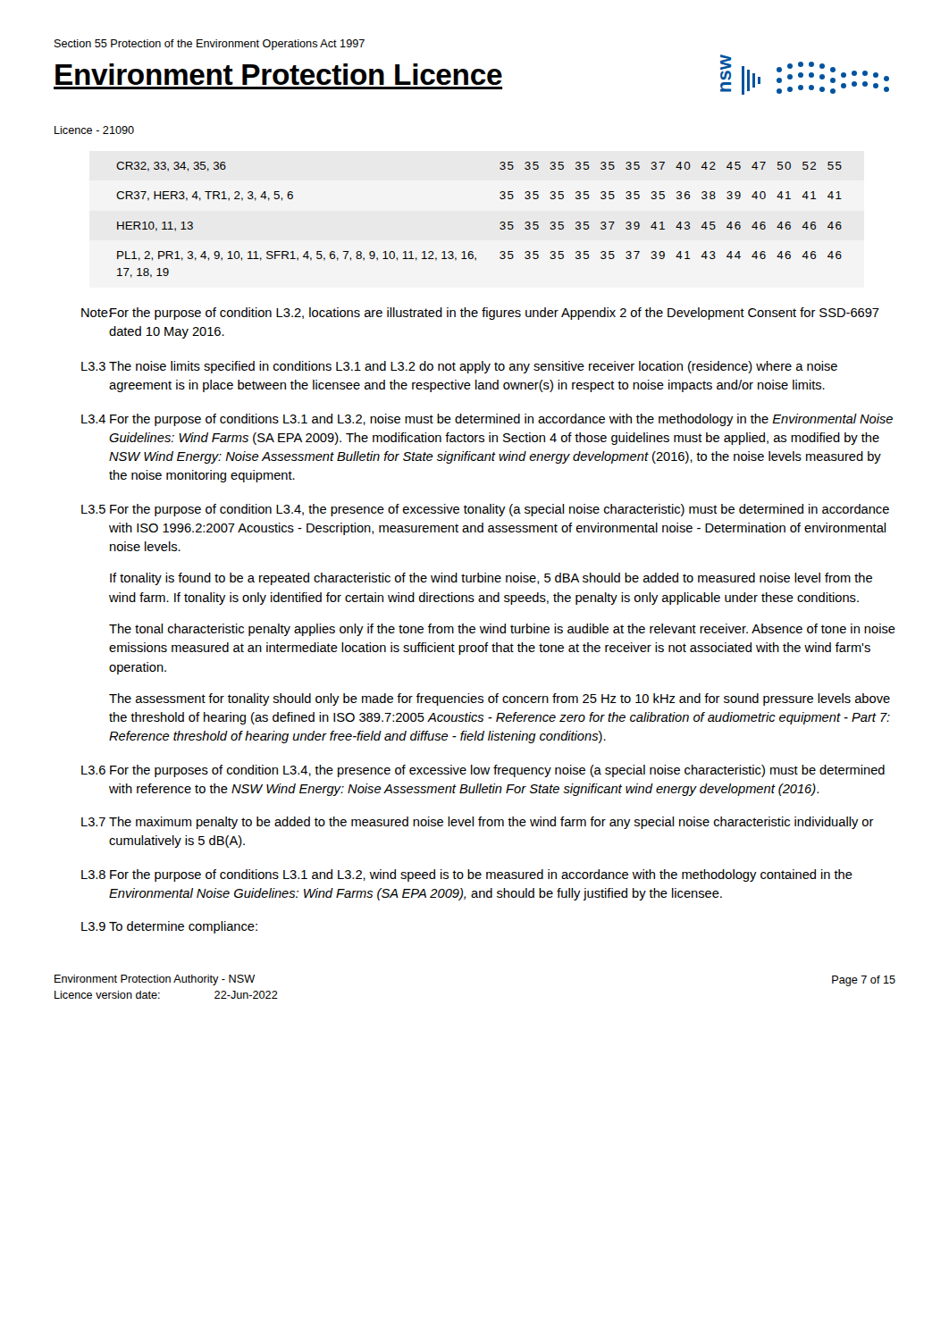Section 55 Protection of the Environment Operations Act 1997
Environment Protection Licence
nsw
Licence - 21090
| CR32, 33, 34, 35, 36 | 35 35 35 35 35 35 37 40 42 45 47 50 52 55 |
| CR37, HER3, 4, TR1, 2, 3, 4, 5, 6 | 35 35 35 35 35 35 35 36 38 39 40 41 41 41 |
| HER10, 11, 13 | 35 35 35 35 37 39 41 43 45 46 46 46 46 46 |
| PL1, 2, PR1, 3, 4, 9, 10, 11, SFR1, 4, 5, 6, 7, 8, 9, 10, 11, 12, 13, 16, 17, 18, 19 | 35 35 35 35 35 37 39 41 43 44 46 46 46 46 |
Note:
For the purpose of condition L3.2, locations are illustrated in the figures under Appendix 2 of the Development Consent for SSD-6697 dated 10 May 2016.
L3.3
The noise limits specified in conditions L3.1 and L3.2 do not apply to any sensitive receiver location (residence) where a noise agreement is in place between the licensee and the respective land owner(s) in respect to noise impacts and/or noise limits.
L3.4
For the purpose of conditions L3.1 and L3.2, noise must be determined in accordance with the methodology in the Environmental Noise Guidelines: Wind Farms (SA EPA 2009). The modification factors in Section 4 of those guidelines must be applied, as modified by the NSW Wind Energy: Noise Assessment Bulletin for State significant wind energy development (2016), to the noise levels measured by the noise monitoring equipment.
L3.5
For the purpose of condition L3.4, the presence of excessive tonality (a special noise characteristic) must be determined in accordance with ISO 1996.2:2007 Acoustics - Description, measurement and assessment of environmental noise - Determination of environmental noise levels.
If tonality is found to be a repeated characteristic of the wind turbine noise, 5 dBA should be added to measured noise level from the wind farm. If tonality is only identified for certain wind directions and speeds, the penalty is only applicable under these conditions.
The tonal characteristic penalty applies only if the tone from the wind turbine is audible at the relevant receiver. Absence of tone in noise emissions measured at an intermediate location is sufficient proof that the tone at the receiver is not associated with the wind farm's operation.
The assessment for tonality should only be made for frequencies of concern from 25 Hz to 10 kHz and for sound pressure levels above the threshold of hearing (as defined in ISO 389.7:2005 Acoustics - Reference zero for the calibration of audiometric equipment - Part 7: Reference threshold of hearing under free-field and diffuse - field listening conditions).
L3.6
For the purposes of condition L3.4, the presence of excessive low frequency noise (a special noise characteristic) must be determined with reference to the NSW Wind Energy: Noise Assessment Bulletin For State significant wind energy development (2016).
L3.7
The maximum penalty to be added to the measured noise level from the wind farm for any special noise characteristic individually or cumulatively is 5 dB(A).
L3.8
For the purpose of conditions L3.1 and L3.2, wind speed is to be measured in accordance with the methodology contained in the Environmental Noise Guidelines: Wind Farms (SA EPA 2009), and should be fully justified by the licensee.
L3.9
To determine compliance:
Environment Protection Authority - NSW
Licence version date:22-Jun-2022
Page 7 of 15